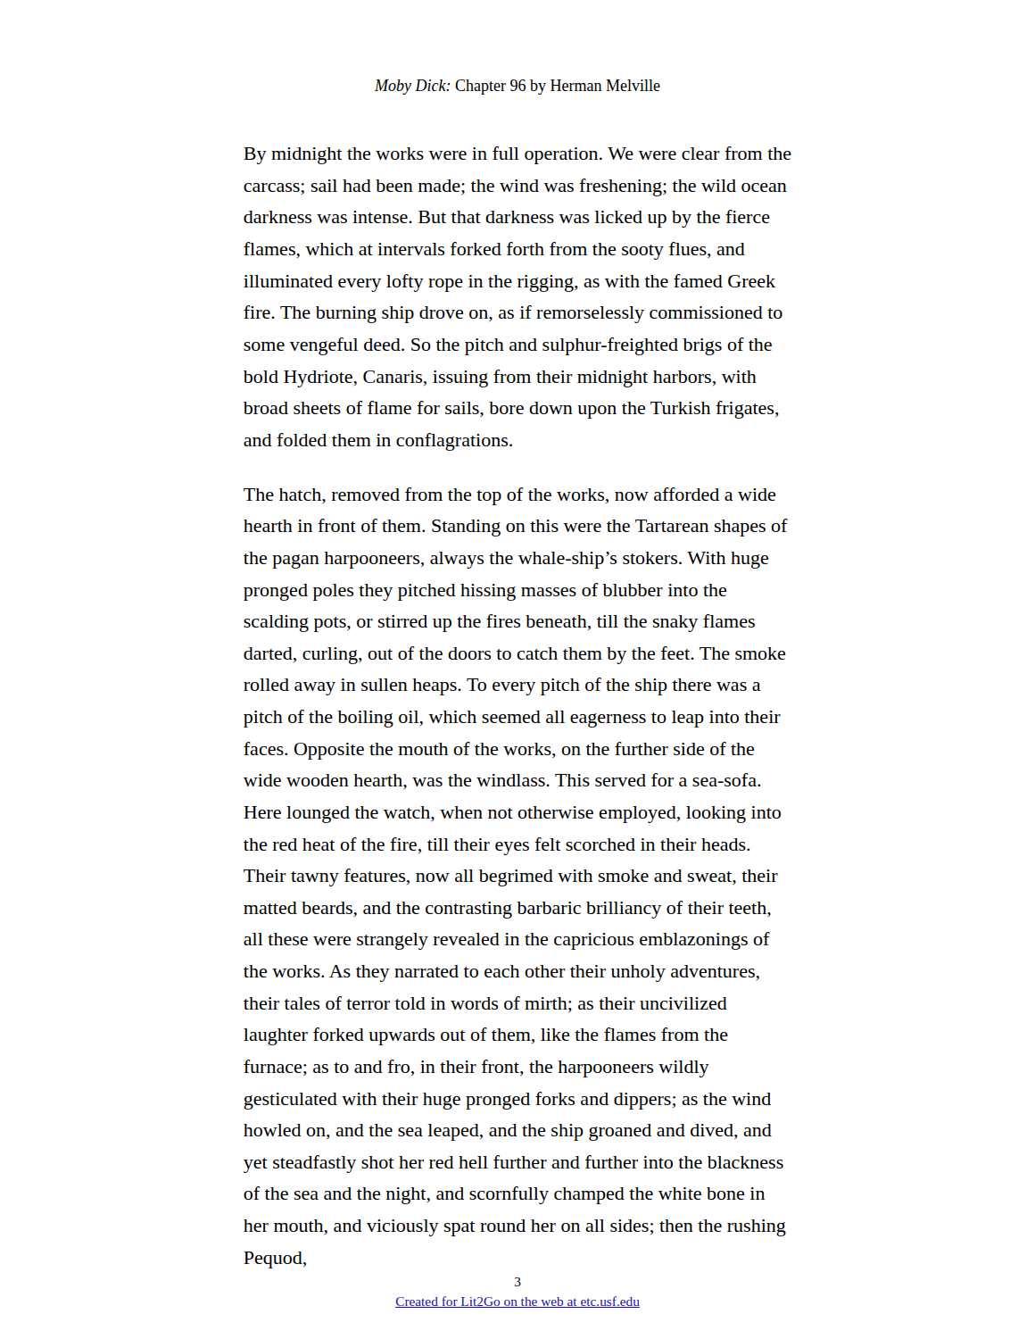Moby Dick: Chapter 96 by Herman Melville
By midnight the works were in full operation. We were clear from the carcass; sail had been made; the wind was freshening; the wild ocean darkness was intense. But that darkness was licked up by the fierce flames, which at intervals forked forth from the sooty flues, and illuminated every lofty rope in the rigging, as with the famed Greek fire. The burning ship drove on, as if remorselessly commissioned to some vengeful deed. So the pitch and sulphur-freighted brigs of the bold Hydriote, Canaris, issuing from their midnight harbors, with broad sheets of flame for sails, bore down upon the Turkish frigates, and folded them in conflagrations.
The hatch, removed from the top of the works, now afforded a wide hearth in front of them. Standing on this were the Tartarean shapes of the pagan harpooneers, always the whale-ship’s stokers. With huge pronged poles they pitched hissing masses of blubber into the scalding pots, or stirred up the fires beneath, till the snaky flames darted, curling, out of the doors to catch them by the feet. The smoke rolled away in sullen heaps. To every pitch of the ship there was a pitch of the boiling oil, which seemed all eagerness to leap into their faces. Opposite the mouth of the works, on the further side of the wide wooden hearth, was the windlass. This served for a sea-sofa. Here lounged the watch, when not otherwise employed, looking into the red heat of the fire, till their eyes felt scorched in their heads. Their tawny features, now all begrimed with smoke and sweat, their matted beards, and the contrasting barbaric brilliancy of their teeth, all these were strangely revealed in the capricious emblazonings of the works. As they narrated to each other their unholy adventures, their tales of terror told in words of mirth; as their uncivilized laughter forked upwards out of them, like the flames from the furnace; as to and fro, in their front, the harpooneers wildly gesticulated with their huge pronged forks and dippers; as the wind howled on, and the sea leaped, and the ship groaned and dived, and yet steadfastly shot her red hell further and further into the blackness of the sea and the night, and scornfully champed the white bone in her mouth, and viciously spat round her on all sides; then the rushing Pequod,
3 Created for Lit2Go on the web at etc.usf.edu